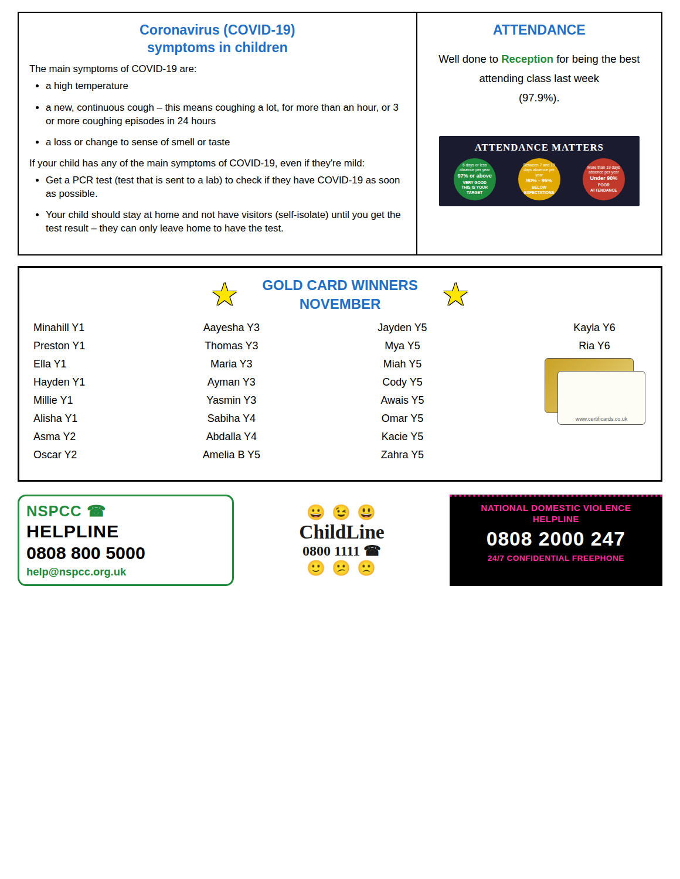Coronavirus (COVID-19)
symptoms in children
The main symptoms of COVID-19 are:
a high temperature
a new, continuous cough – this means coughing a lot, for more than an hour, or 3 or more coughing episodes in 24 hours
a loss or change to sense of smell or taste
If your child has any of the main symptoms of COVID-19, even if they're mild:
Get a PCR test (test that is sent to a lab) to check if they have COVID-19 as soon as possible.
Your child should stay at home and not have visitors (self-isolate) until you get the test result – they can only leave home to have the test.
ATTENDANCE
Well done to Reception for being the best attending class last week
(97.9%).
ATTENDANCE MATTERS
6 days or less absence per year 97% or above VERY GOOD
THIS IS YOUR TARGET
Between 7 and 19 days absence per year 90% - 96% BELOW EXPECTATIONS
More than 19 days absence per year Under 90% POOR ATTENDANCE
★
GOLD CARD WINNERS
NOVEMBER
★
Minahill Y1
Preston Y1
Ella Y1
Hayden Y1
Millie Y1
Alisha Y1
Asma Y2
Oscar Y2
Aayesha Y3
Thomas Y3
Maria Y3
Ayman Y3
Yasmin Y3
Sabiha Y4
Abdalla Y4
Amelia B Y5
Jayden Y5
Mya Y5
Miah Y5
Cody Y5
Awais Y5
Omar Y5
Kacie Y5
Zahra Y5
Kayla Y6
Ria Y6
GOOD TO BE GOLD
www.certificards.co.uk
NSPCC ☎
HELPLINE
0808 800 5000
help@nspcc.org.uk
😀 😉 😃
ChildLine
0800 1111 ☎
🙂 😕 🙁
NATIONAL DOMESTIC VIOLENCE HELPLINE
0808 2000 247
24/7 CONFIDENTIAL FREEPHONE